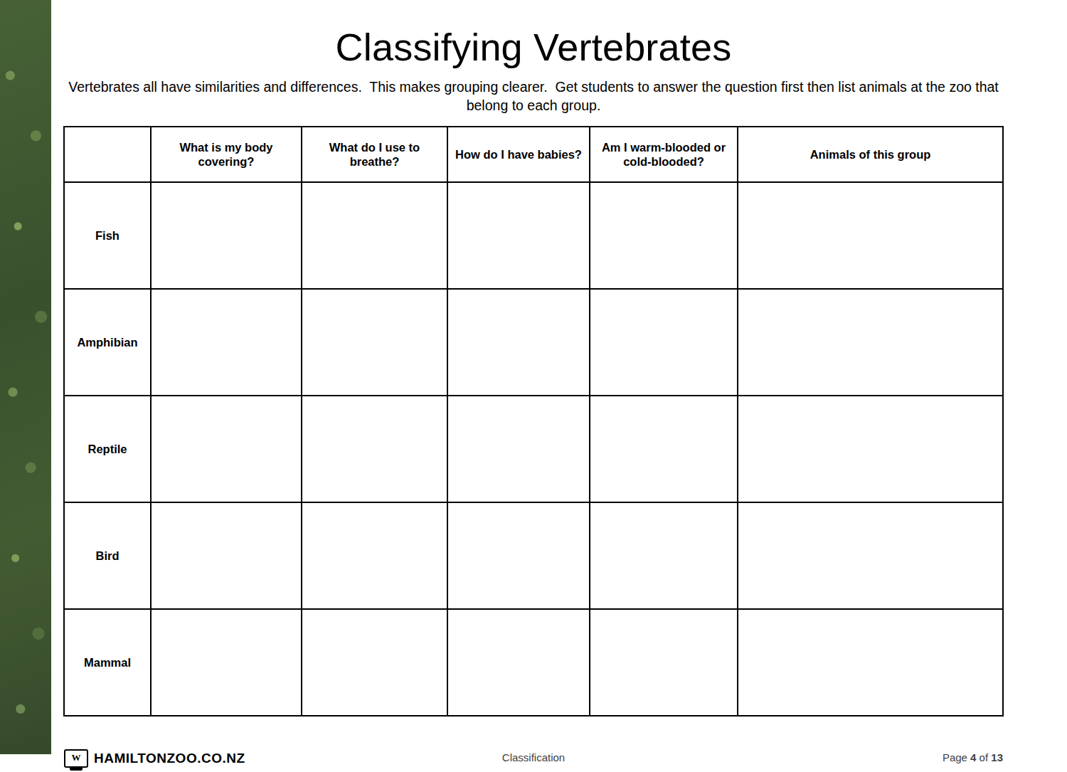Classifying Vertebrates
Vertebrates all have similarities and differences. This makes grouping clearer. Get students to answer the question first then list animals at the zoo that belong to each group.
| | What is my body covering? | What do I use to breathe? | How do I have babies? | Am I warm-blooded or cold-blooded? | Animals of this group |
| --- | --- | --- | --- | --- | --- |
| Fish | | | | | |
| Amphibian | | | | | |
| Reptile | | | | | |
| Bird | | | | | |
| Mammal | | | | | |
HAMILTONZOO.CO.NZ
Classification
Page 4 of 13